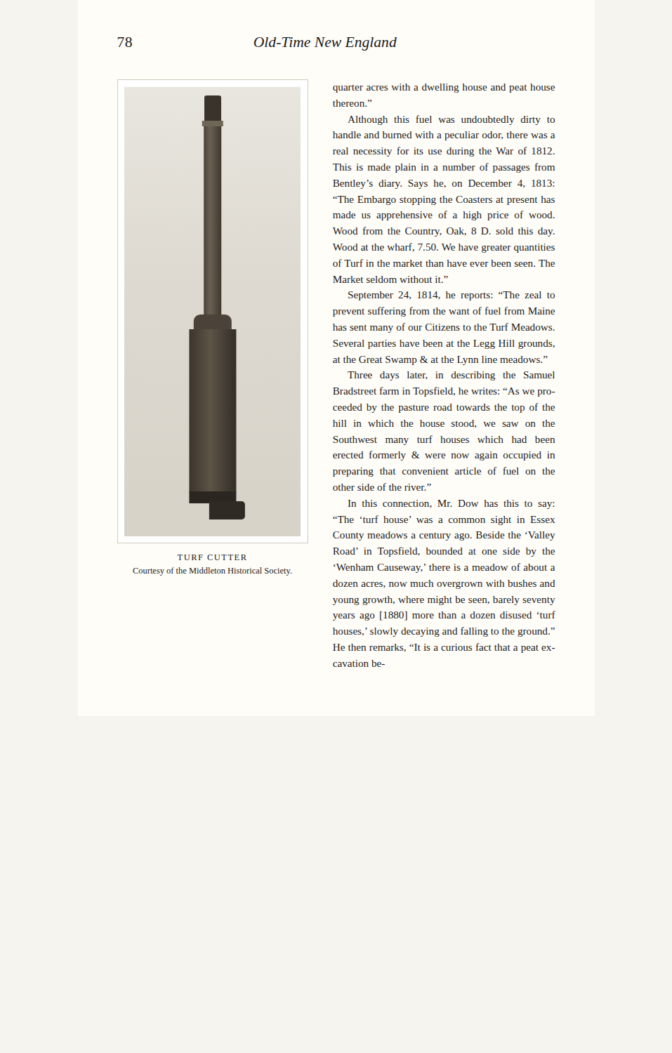78 Old-Time New England
Turf Cutter Courtesy of the Middleton Historical Society.
quarter acres with a dwelling house and peat house thereon.”
Although this fuel was undoubtedly dirty to handle and burned with a peculiar odor, there was a real necessity for its use during the War of 1812. This is made plain in a number of passages from Bentley’s diary. Says he, on December 4, 1813: “The Embargo stopping the Coasters at present has made us apprehensive of a high price of wood. Wood from the Country, Oak, 8 D. sold this day. Wood at the wharf, 7.50. We have greater quantities of Turf in the market than have ever been seen. The Market seldom without it.”
September 24, 1814, he reports: “The zeal to prevent suffering from the want of fuel from Maine has sent many of our Citizens to the Turf Meadows. Several parties have been at the Legg Hill grounds, at the Great Swamp & at the Lynn line meadows.”
Three days later, in describing the Samuel Bradstreet farm in Topsfield, he writes: “As we proceeded by the pasture road towards the top of the hill in which the house stood, we saw on the Southwest many turf houses which had been erected formerly & were now again occupied in preparing that convenient article of fuel on the other side of the river.”
In this connection, Mr. Dow has this to say: “The ‘turf house’ was a common sight in Essex County meadows a century ago. Beside the ‘Valley Road’ in Topsfield, bounded at one side by the ‘Wenham Causeway,’ there is a meadow of about a dozen acres, now much overgrown with bushes and young growth, where might be seen, barely seventy years ago [1880] more than a dozen disused ‘turf houses,’ slowly decaying and falling to the ground.” He then remarks, “It is a curious fact that a peat excavation be-